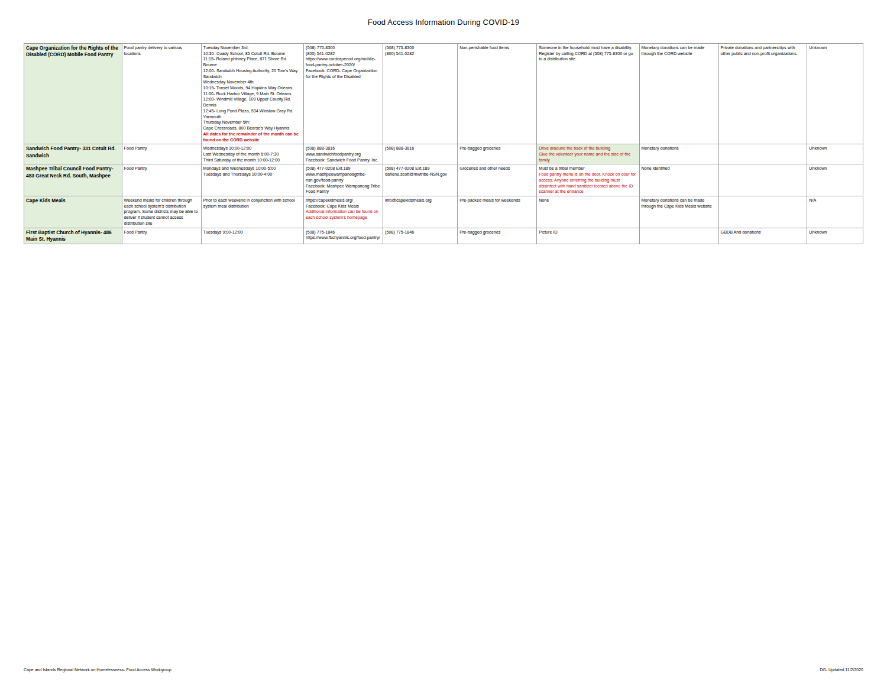Food Access Information During COVID-19
| Cape Organization for the Rights of the Disabled (CORD) Mobile Food Pantry | Food pantry delivery to various locations | Tuesday November 3rd: 10:30- Coady School, 85 Cotuit Rd. Bourne 11:15- Roland phinney Place, 871 Shore Rd. Bourne 12:00- Sandwich Housing Authority, 20 Tom's Way Sandwich Wednesday November 4th: 10:15- Tonset Woods, 94 Hopkins Way Orleans 11:00- Rock Harbor Village, 9 Main St. Orleans 12:00- Windmill Village, 109 Upper County Rd. Dennis 12:45- Long Pond Plaza, 534 Winslow Gray Rd. Yarmouth Thursday November 5th: Cape Crossroads, 800 Bearse's Way Hyannis All dates for the remainder of the month can be found on the CORD website | (508) 775-8300 (800) 541-0282 https://www.cordcapecod.org/mobile-food-pantry-october-2020/ Facebook: CORD- Cape Organization for the Rights of the Disabled | (508) 775-8300 (800) 541-0282 | Non-perishable food items | Someone in the household must have a disability. Register by calling CORD at (508) 775-8300 or go to a distribution site. | Monetary donations can be made through the CORD website | Private donations and partnerships with other public and non-profit organizations. | Unknown |
| Sandwich Food Pantry- 331 Cotuit Rd. Sandwich | Food Pantry | Wednesdays 10:00-12:00 Last Wednesday of the month 6:00-7:30 Third Saturday of the month 10:00-12:00 | (508) 888-3816 www.sandwichfoodpantry.org Facebook: Sandwich Food Pantry, Inc. | (508) 888-3816 | Pre-bagged groceries | Drive araound the back of the building Give the volunteer your name and the size of the family | Monetary donations | | Unknown |
| Mashpee Tribal Council Food Pantry- 483 Great Neck Rd. South, Mashpee | Food Pantry | Mondays and Wednesdays 10:00-5:00 Tuesdays and Thursdays 10:00-4:00 | (508) 477-0208 Ext.189 www.mashpeewampanoagtribe-nsn.gov/food-pantry Facebook: Mashpee Wampanoag Tribe Food Pantry | (508) 477-0208 Ext.189 darlene.scott@mwtribe-NSN.gov | Groceries and other needs | Must be a tribal member Food pantry menu is on the door. Knock on door for access. Anyone enterring the building must dissinfect with hand sanitizer located above the ID scanner at the entrance | None identified | | Unknown |
| Cape Kids Meals | Weekend meals for children through each school system's distribution program. Some districts may be able to deliver if student cannot access distribution site | Prior to each weekend in conjunction with school system meal distribution | https://capekidmeals.org/ Facebook: Cape Kids Meals Additional information can be found on each school system's homepage | info@capekidsmeals.org | Pre-packed meals for weekends | None | Monetary donations can be made through the Cape Kids Meals website | | N/A |
| First Baptist Church of Hyannis- 486 Main St. Hyannis | Food Pantry | Tuesdays 9:00-12:00 | (508) 775-1846 https://www.fbchyannis.org/food-pantry/ | (508) 775-1846 | Pre-bagged groceries | Picture ID | | GBDB And donations | Unknown |
Cape and Islands Regional Network on Homelessness- Food Access Workgroup DG- Updated 11/2/2020